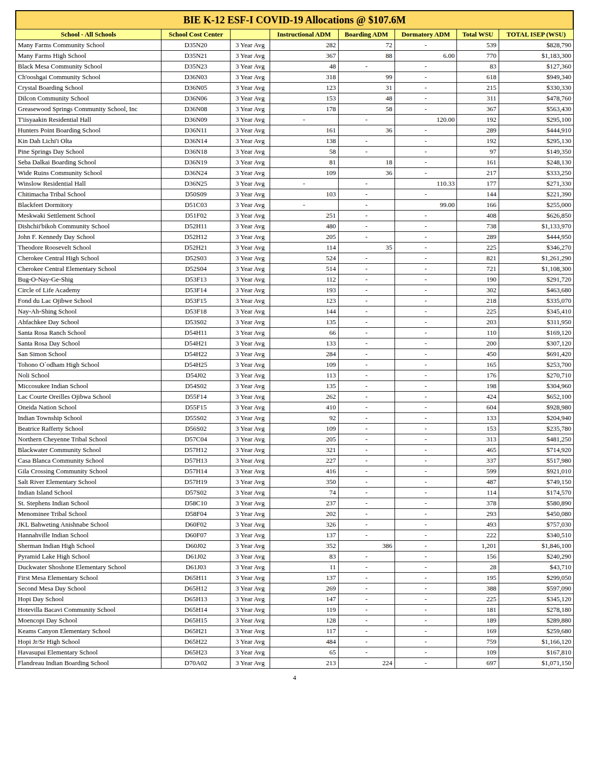BIE K-12 ESF-I COVID-19 Allocations @ $107.6M
| School - All Schools | School Cost Center | | Instructional ADM | Boarding ADM | Dormatory ADM | Total WSU | TOTAL ISEP (WSU) |
| --- | --- | --- | --- | --- | --- | --- | --- |
| Many Farms Community School | D35N20 | 3 Year Avg | 282 | 72 | - | 539 | $828,790 |
| Many Farms High School | D35N21 | 3 Year Avg | 367 | 88 | 6.00 | 770 | $1,183,300 |
| Black Mesa Community School | D35N23 | 3 Year Avg | 48 | - | - | 83 | $127,360 |
| Ch'ooshgai Community School | D36N03 | 3 Year Avg | 318 | 99 | - | 618 | $949,340 |
| Crystal Boarding School | D36N05 | 3 Year Avg | 123 | 31 | - | 215 | $330,330 |
| Dilcon Community School | D36N06 | 3 Year Avg | 153 | 48 | - | 311 | $478,760 |
| Greasewood Springs Community School, Inc | D36N08 | 3 Year Avg | 178 | 58 | - | 367 | $563,430 |
| T'iisyaakin Residential Hall | D36N09 | 3 Year Avg | - | - | 120.00 | 192 | $295,100 |
| Hunters Point Boarding School | D36N11 | 3 Year Avg | 161 | 36 | - | 289 | $444,910 |
| Kin Dah Lichi'i Olta | D36N14 | 3 Year Avg | 138 | - | - | 192 | $295,130 |
| Pine Springs Day School | D36N18 | 3 Year Avg | 58 | - | - | 97 | $149,350 |
| Seba Dalkai Boarding School | D36N19 | 3 Year Avg | 81 | 18 | - | 161 | $248,130 |
| Wide Ruins Community School | D36N24 | 3 Year Avg | 109 | 36 | - | 217 | $333,250 |
| Winslow Residential Hall | D36N25 | 3 Year Avg | - | - | 110.33 | 177 | $271,330 |
| Chitimacha Tribal School | D50S09 | 3 Year Avg | 103 | - | - | 144 | $221,390 |
| Blackfeet Dormitory | D51C03 | 3 Year Avg | - | - | 99.00 | 166 | $255,000 |
| Meskwaki Settlement School | D51F02 | 3 Year Avg | 251 | - | - | 408 | $626,850 |
| Dishchii'bikoh Community School | D52H11 | 3 Year Avg | 480 | - | - | 738 | $1,133,970 |
| John F. Kennedy Day School | D52H12 | 3 Year Avg | 205 | - | - | 289 | $444,950 |
| Theodore Roosevelt School | D52H21 | 3 Year Avg | 114 | 35 | - | 225 | $346,270 |
| Cherokee Central High School | D52S03 | 3 Year Avg | 524 | - | - | 821 | $1,261,290 |
| Cherokee Central Elementary School | D52S04 | 3 Year Avg | 514 | - | - | 721 | $1,108,300 |
| Bug-O-Nay-Ge-Shig | D53F13 | 3 Year Avg | 112 | - | - | 190 | $291,720 |
| Circle of Life Academy | D53F14 | 3 Year Avg | 193 | - | - | 302 | $463,680 |
| Fond du Lac Ojibwe School | D53F15 | 3 Year Avg | 123 | - | - | 218 | $335,070 |
| Nay-Ah-Shing School | D53F18 | 3 Year Avg | 144 | - | - | 225 | $345,410 |
| Ahfachkee Day School | D53S02 | 3 Year Avg | 135 | - | - | 203 | $311,950 |
| Santa Rosa Ranch School | D54H11 | 3 Year Avg | 66 | - | - | 110 | $169,120 |
| Santa Rosa Day School | D54H21 | 3 Year Avg | 133 | - | - | 200 | $307,120 |
| San Simon School | D54H22 | 3 Year Avg | 284 | - | - | 450 | $691,420 |
| Tohono O`odham High School | D54H25 | 3 Year Avg | 109 | - | - | 165 | $253,700 |
| Noli School | D54J02 | 3 Year Avg | 113 | - | - | 176 | $270,710 |
| Miccosukee Indian School | D54S02 | 3 Year Avg | 135 | - | - | 198 | $304,960 |
| Lac Courte Oreilles Ojibwa School | D55F14 | 3 Year Avg | 262 | - | - | 424 | $652,100 |
| Oneida Nation School | D55F15 | 3 Year Avg | 410 | - | - | 604 | $928,980 |
| Indian Township School | D55S02 | 3 Year Avg | 92 | - | - | 133 | $204,940 |
| Beatrice Rafferty School | D56S02 | 3 Year Avg | 109 | - | - | 153 | $235,780 |
| Northern Cheyenne Tribal School | D57C04 | 3 Year Avg | 205 | - | - | 313 | $481,250 |
| Blackwater Community School | D57H12 | 3 Year Avg | 321 | - | - | 465 | $714,920 |
| Casa Blanca Community School | D57H13 | 3 Year Avg | 227 | - | - | 337 | $517,980 |
| Gila Crossing Community School | D57H14 | 3 Year Avg | 416 | - | - | 599 | $921,010 |
| Salt River Elementary School | D57H19 | 3 Year Avg | 350 | - | - | 487 | $749,150 |
| Indian Island School | D57S02 | 3 Year Avg | 74 | - | - | 114 | $174,570 |
| St. Stephens Indian School | D58C10 | 3 Year Avg | 237 | - | - | 378 | $580,890 |
| Menominee Tribal School | D58F04 | 3 Year Avg | 202 | - | - | 293 | $450,080 |
| JKL Bahweting Anishnabe School | D60F02 | 3 Year Avg | 326 | - | - | 493 | $757,030 |
| Hannahville Indian School | D60F07 | 3 Year Avg | 137 | - | - | 222 | $340,510 |
| Sherman Indian High School | D60J02 | 3 Year Avg | 352 | 386 | - | 1,201 | $1,846,100 |
| Pyramid Lake High School | D61J02 | 3 Year Avg | 83 | - | - | 156 | $240,290 |
| Duckwater Shoshone Elementary School | D61J03 | 3 Year Avg | 11 | - | - | 28 | $43,710 |
| First Mesa Elementary School | D65H11 | 3 Year Avg | 137 | - | - | 195 | $299,050 |
| Second Mesa Day School | D65H12 | 3 Year Avg | 269 | - | - | 388 | $597,090 |
| Hopi Day School | D65H13 | 3 Year Avg | 147 | - | - | 225 | $345,120 |
| Hotevilla Bacavi Community School | D65H14 | 3 Year Avg | 119 | - | - | 181 | $278,180 |
| Moencopi Day School | D65H15 | 3 Year Avg | 128 | - | - | 189 | $289,880 |
| Keams Canyon Elementary School | D65H21 | 3 Year Avg | 117 | - | - | 169 | $259,680 |
| Hopi Jr/Sr High School | D65H22 | 3 Year Avg | 484 | - | - | 759 | $1,166,120 |
| Havasupai Elementary School | D65H23 | 3 Year Avg | 65 | - | - | 109 | $167,810 |
| Flandreau Indian Boarding School | D70A02 | 3 Year Avg | 213 | 224 | - | 697 | $1,071,150 |
4